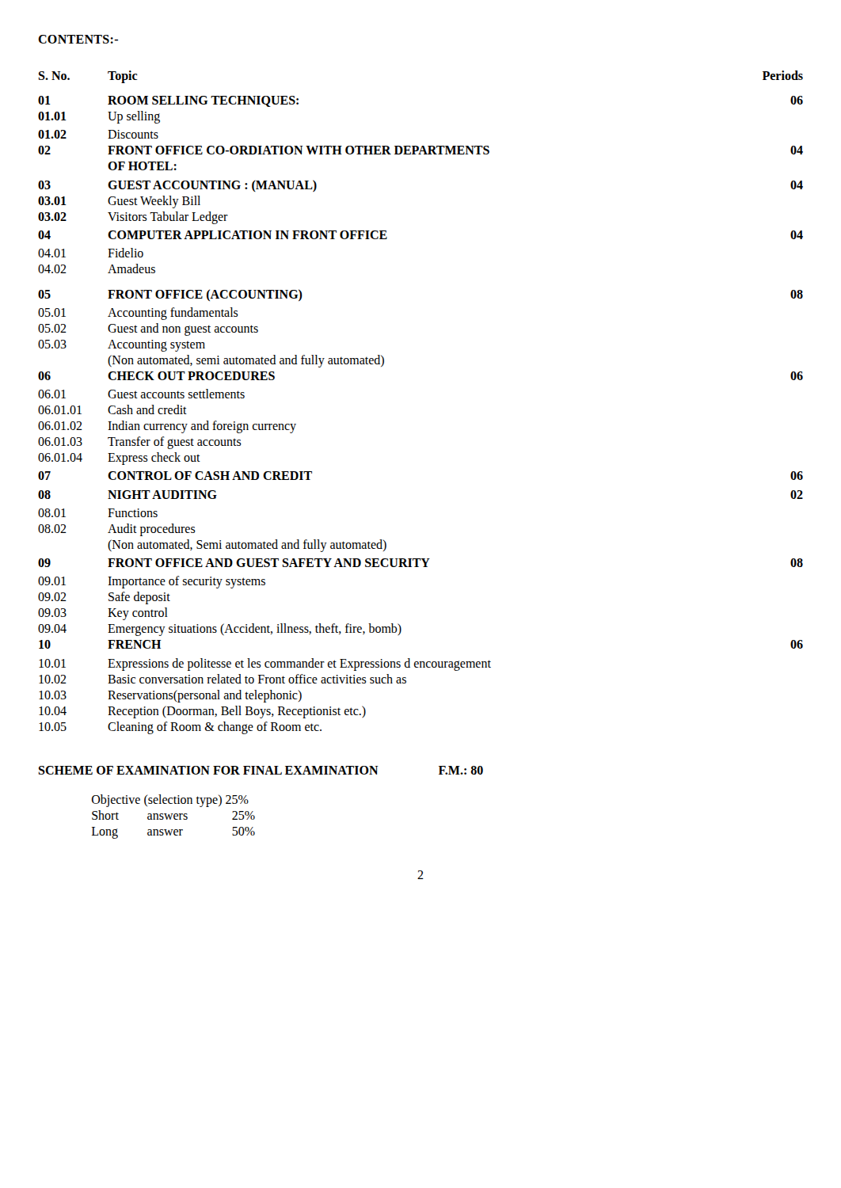CONTENTS:-
| S. No. | Topic | Periods |
| 01 | ROOM SELLING TECHNIQUES: | 06 |
| 01.01 | Up selling | |
| 01.02 | Discounts | |
| 02 | FRONT OFFICE CO-ORDIATION WITH OTHER DEPARTMENTS OF HOTEL: | 04 |
| 03 | GUEST ACCOUNTING : (MANUAL) | 04 |
| 03.01 | Guest Weekly Bill | |
| 03.02 | Visitors Tabular Ledger | |
| 04 | COMPUTER APPLICATION IN FRONT OFFICE | 04 |
| 04.01 | Fidelio | |
| 04.02 | Amadeus | |
| 05 | FRONT OFFICE (ACCOUNTING) | 08 |
| 05.01 | Accounting fundamentals | |
| 05.02 | Guest and non guest accounts | |
| 05.03 | Accounting system (Non automated, semi automated and fully automated) | |
| 06 | CHECK OUT PROCEDURES | 06 |
| 06.01 | Guest accounts settlements | |
| 06.01.01 | Cash and credit | |
| 06.01.02 | Indian currency and foreign currency | |
| 06.01.03 | Transfer of guest accounts | |
| 06.01.04 | Express check out | |
| 07 | CONTROL OF CASH AND CREDIT | 06 |
| 08 | NIGHT AUDITING | 02 |
| 08.01 | Functions | |
| 08.02 | Audit procedures (Non automated, Semi automated and fully automated) | |
| 09 | FRONT OFFICE AND GUEST SAFETY AND SECURITY | 08 |
| 09.01 | Importance of security systems | |
| 09.02 | Safe deposit | |
| 09.03 | Key control | |
| 09.04 | Emergency situations (Accident, illness, theft, fire, bomb) | |
| 10 | FRENCH | 06 |
| 10.01 | Expressions de politesse et les commander et Expressions d encouragement | |
| 10.02 | Basic conversation related to Front office activities such as | |
| 10.03 | Reservations(personal and telephonic) | |
| 10.04 | Reception (Doorman, Bell Boys, Receptionist etc.) | |
| 10.05 | Cleaning of Room & change of Room etc. | |
SCHEME OF EXAMINATION FOR FINAL EXAMINATION F.M.: 80
| Objective (selection type) 25% |
| Short | answers | 25% |
| Long | answer | 50% |
2